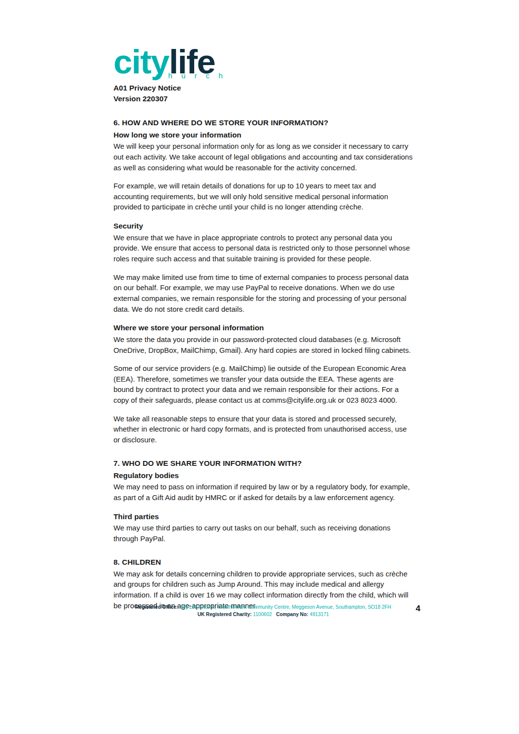citylife c h u r c h
A01 Privacy Notice
Version 220307
6. HOW AND WHERE DO WE STORE YOUR INFORMATION?
How long we store your information
We will keep your personal information only for as long as we consider it necessary to carry out each activity. We take account of legal obligations and accounting and tax considerations as well as considering what would be reasonable for the activity concerned.
For example, we will retain details of donations for up to 10 years to meet tax and accounting requirements, but we will only hold sensitive medical personal information provided to participate in crèche until your child is no longer attending crèche.
Security
We ensure that we have in place appropriate controls to protect any personal data you provide. We ensure that access to personal data is restricted only to those personnel whose roles require such access and that suitable training is provided for these people.
We may make limited use from time to time of external companies to process personal data on our behalf. For example, we may use PayPal to receive donations. When we do use external companies, we remain responsible for the storing and processing of your personal data. We do not store credit card details.
Where we store your personal information
We store the data you provide in our password-protected cloud databases (e.g. Microsoft OneDrive, DropBox, MailChimp, Gmail). Any hard copies are stored in locked filing cabinets.
Some of our service providers (e.g. MailChimp) lie outside of the European Economic Area (EEA). Therefore, sometimes we transfer your data outside the EEA. These agents are bound by contract to protect your data and we remain responsible for their actions. For a copy of their safeguards, please contact us at comms@citylife.org.uk or 023 8023 4000.
We take all reasonable steps to ensure that your data is stored and processed securely, whether in electronic or hard copy formats, and is protected from unauthorised access, use or disclosure.
7. WHO DO WE SHARE YOUR INFORMATION WITH?
Regulatory bodies
We may need to pass on information if required by law or by a regulatory body, for example, as part of a Gift Aid audit by HMRC or if asked for details by a law enforcement agency.
Third parties
We may use third parties to carry out tasks on our behalf, such as receiving donations through PayPal.
8. CHILDREN
We may ask for details concerning children to provide appropriate services, such as crèche and groups for children such as Jump Around. This may include medical and allergy information. If a child is over 16 we may collect information directly from the child, which will be processed in an age-appropriate manner.
Registered Office: City Life Church, Townhill Park Community Centre, Meggeson Avenue, Southampton, SO18 2FH
UK Registered Charity: 1100602 Company No: 4913171
4